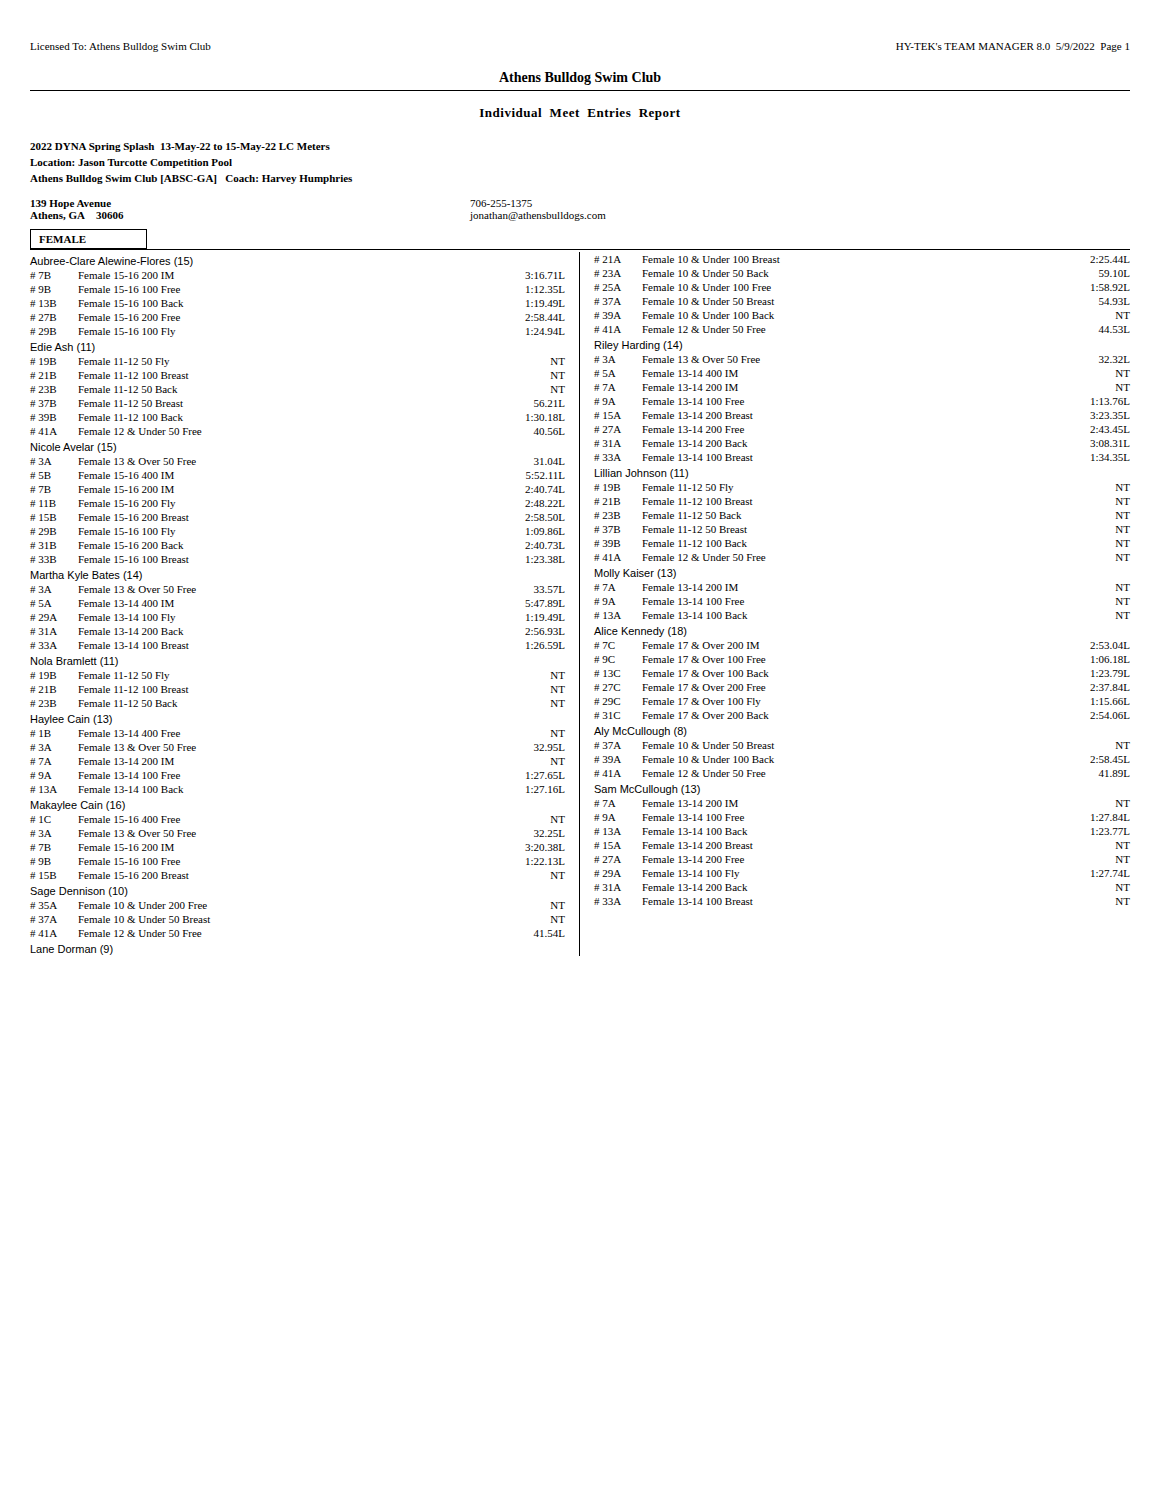Licensed To: Athens Bulldog Swim Club
HY-TEK's TEAM MANAGER 8.0 5/9/2022 Page 1
Athens Bulldog Swim Club
Individual Meet Entries Report
2022 DYNA Spring Splash 13-May-22 to 15-May-22 LC Meters
Location: Jason Turcotte Competition Pool
Athens Bulldog Swim Club [ABSC-GA] Coach: Harvey Humphries
| 139 Hope Avenue | 706-255-1375 |
| Athens, GA 30606 | jonathan@athensbulldogs.com |
FEMALE
| Aubree-Clare Alewine-Flores (15) |
| # 7B | Female 15-16 200 IM | 3:16.71L |
| # 9B | Female 15-16 100 Free | 1:12.35L |
| # 13B | Female 15-16 100 Back | 1:19.49L |
| # 27B | Female 15-16 200 Free | 2:58.44L |
| # 29B | Female 15-16 100 Fly | 1:24.94L |
| Edie Ash (11) |
| # 19B | Female 11-12 50 Fly | NT |
| # 21B | Female 11-12 100 Breast | NT |
| # 23B | Female 11-12 50 Back | NT |
| # 37B | Female 11-12 50 Breast | 56.21L |
| # 39B | Female 11-12 100 Back | 1:30.18L |
| # 41A | Female 12 & Under 50 Free | 40.56L |
| Nicole Avelar (15) |
| # 3A | Female 13 & Over 50 Free | 31.04L |
| # 5B | Female 15-16 400 IM | 5:52.11L |
| # 7B | Female 15-16 200 IM | 2:40.74L |
| # 11B | Female 15-16 200 Fly | 2:48.22L |
| # 15B | Female 15-16 200 Breast | 2:58.50L |
| # 29B | Female 15-16 100 Fly | 1:09.86L |
| # 31B | Female 15-16 200 Back | 2:40.73L |
| # 33B | Female 15-16 100 Breast | 1:23.38L |
| Martha Kyle Bates (14) |
| # 3A | Female 13 & Over 50 Free | 33.57L |
| # 5A | Female 13-14 400 IM | 5:47.89L |
| # 29A | Female 13-14 100 Fly | 1:19.49L |
| # 31A | Female 13-14 200 Back | 2:56.93L |
| # 33A | Female 13-14 100 Breast | 1:26.59L |
| Nola Bramlett (11) |
| # 19B | Female 11-12 50 Fly | NT |
| # 21B | Female 11-12 100 Breast | NT |
| # 23B | Female 11-12 50 Back | NT |
| Haylee Cain (13) |
| # 1B | Female 13-14 400 Free | NT |
| # 3A | Female 13 & Over 50 Free | 32.95L |
| # 7A | Female 13-14 200 IM | NT |
| # 9A | Female 13-14 100 Free | 1:27.65L |
| # 13A | Female 13-14 100 Back | 1:27.16L |
| Makaylee Cain (16) |
| # 1C | Female 15-16 400 Free | NT |
| # 3A | Female 13 & Over 50 Free | 32.25L |
| # 7B | Female 15-16 200 IM | 3:20.38L |
| # 9B | Female 15-16 100 Free | 1:22.13L |
| # 15B | Female 15-16 200 Breast | NT |
| Sage Dennison (10) |
| # 35A | Female 10 & Under 200 Free | NT |
| # 37A | Female 10 & Under 50 Breast | NT |
| # 41A | Female 12 & Under 50 Free | 41.54L |
| Lane Dorman (9) |
| # 21A | Female 10 & Under 100 Breast | 2:25.44L |
| # 23A | Female 10 & Under 50 Back | 59.10L |
| # 25A | Female 10 & Under 100 Free | 1:58.92L |
| # 37A | Female 10 & Under 50 Breast | 54.93L |
| # 39A | Female 10 & Under 100 Back | NT |
| # 41A | Female 12 & Under 50 Free | 44.53L |
| Riley Harding (14) |
| # 3A | Female 13 & Over 50 Free | 32.32L |
| # 5A | Female 13-14 400 IM | NT |
| # 7A | Female 13-14 200 IM | NT |
| # 9A | Female 13-14 100 Free | 1:13.76L |
| # 15A | Female 13-14 200 Breast | 3:23.35L |
| # 27A | Female 13-14 200 Free | 2:43.45L |
| # 31A | Female 13-14 200 Back | 3:08.31L |
| # 33A | Female 13-14 100 Breast | 1:34.35L |
| Lillian Johnson (11) |
| # 19B | Female 11-12 50 Fly | NT |
| # 21B | Female 11-12 100 Breast | NT |
| # 23B | Female 11-12 50 Back | NT |
| # 37B | Female 11-12 50 Breast | NT |
| # 39B | Female 11-12 100 Back | NT |
| # 41A | Female 12 & Under 50 Free | NT |
| Molly Kaiser (13) |
| # 7A | Female 13-14 200 IM | NT |
| # 9A | Female 13-14 100 Free | NT |
| # 13A | Female 13-14 100 Back | NT |
| Alice Kennedy (18) |
| # 7C | Female 17 & Over 200 IM | 2:53.04L |
| # 9C | Female 17 & Over 100 Free | 1:06.18L |
| # 13C | Female 17 & Over 100 Back | 1:23.79L |
| # 27C | Female 17 & Over 200 Free | 2:37.84L |
| # 29C | Female 17 & Over 100 Fly | 1:15.66L |
| # 31C | Female 17 & Over 200 Back | 2:54.06L |
| Aly McCullough (8) |
| # 37A | Female 10 & Under 50 Breast | NT |
| # 39A | Female 10 & Under 100 Back | 2:58.45L |
| # 41A | Female 12 & Under 50 Free | 41.89L |
| Sam McCullough (13) |
| # 7A | Female 13-14 200 IM | NT |
| # 9A | Female 13-14 100 Free | 1:27.84L |
| # 13A | Female 13-14 100 Back | 1:23.77L |
| # 15A | Female 13-14 200 Breast | NT |
| # 27A | Female 13-14 200 Free | NT |
| # 29A | Female 13-14 100 Fly | 1:27.74L |
| # 31A | Female 13-14 200 Back | NT |
| # 33A | Female 13-14 100 Breast | NT |